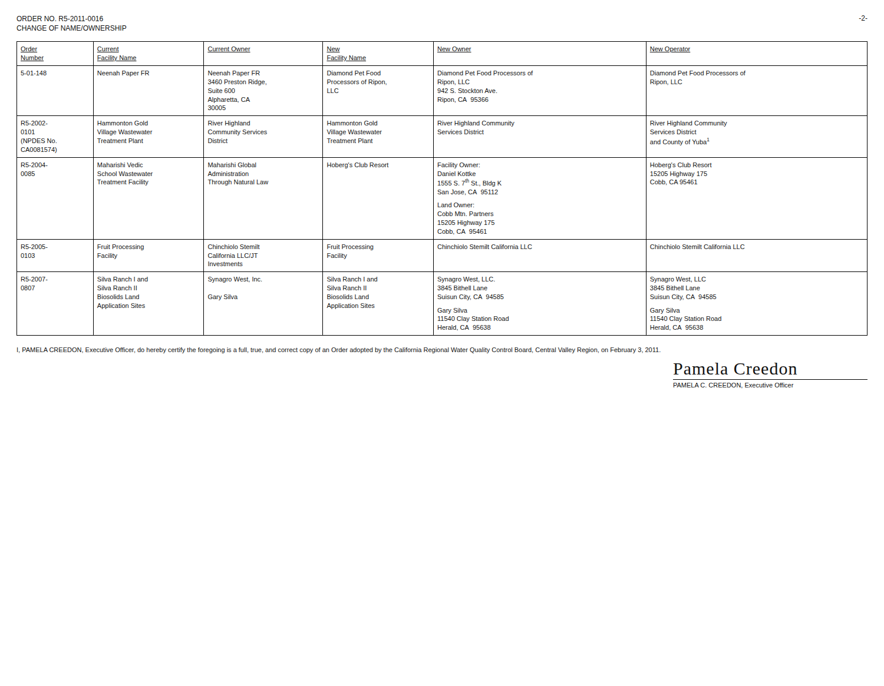ORDER NO. R5-2011-0016
CHANGE OF NAME/OWNERSHIP
-2-
| Order Number | Current Facility Name | Current Owner | New Facility Name | New Owner | New Operator |
| --- | --- | --- | --- | --- | --- |
| 5-01-148 | Neenah Paper FR | Neenah Paper FR 3460 Preston Ridge, Suite 600 Alpharetta, CA 30005 | Diamond Pet Food Processors of Ripon, LLC | Diamond Pet Food Processors of Ripon, LLC 942 S. Stockton Ave. Ripon, CA 95366 | Diamond Pet Food Processors of Ripon, LLC |
| R5-2002- 0101 (NPDES No. CA0081574) | Hammonton Gold Village Wastewater Treatment Plant | River Highland Community Services District | Hammonton Gold Village Wastewater Treatment Plant | River Highland Community Services District | River Highland Community Services District and County of Yuba 1 |
| R5-2004- 0085 | Maharishi Vedic School Wastewater Treatment Facility | Maharishi Global Administration Through Natural Law | Hoberg's Club Resort | Facility Owner: Daniel Kottke 1555 S. 7 th St., Bldg K San Jose, CA 95112 Land Owner: Cobb Mtn. Partners 15205 Highway 175 Cobb, CA 95461 | Hoberg's Club Resort 15205 Highway 175 Cobb, CA 95461 |
| R5-2005- 0103 | Fruit Processing Facility | Chinchiolo Stemilt California LLC/JT Investments | Fruit Processing Facility | Chinchiolo Stemilt California LLC | Chinchiolo Stemilt California LLC |
| R5-2007- 0807 | Silva Ranch I and Silva Ranch II Biosolids Land Application Sites | Synagro West, Inc. Gary Silva | Silva Ranch I and Silva Ranch II Biosolids Land Application Sites | Synagro West, LLC. 3845 Bithell Lane Suisun City, CA 94585 Gary Silva 11540 Clay Station Road Herald, CA 95638 | Synagro West, LLC 3845 Bithell Lane Suisun City, CA 94585 Gary Silva 11540 Clay Station Road Herald, CA 95638 |
I, PAMELA CREEDON, Executive Officer, do hereby certify the foregoing is a full, true, and correct copy of an Order adopted by the California Regional Water Quality Control Board, Central Valley Region, on February 3, 2011.
Pamela Creedon
PAMELA C. CREEDON, Executive Officer